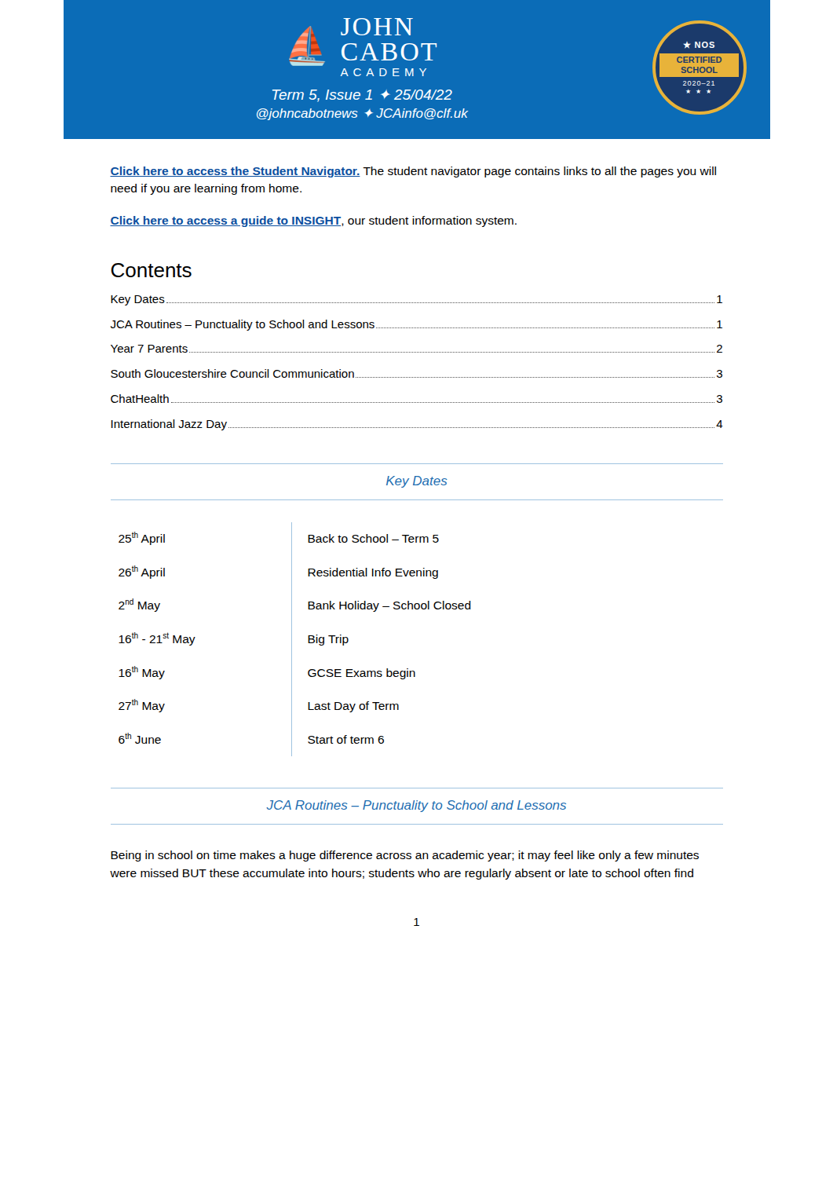⛵
JOHN CABOT ACADEMY
Term 5, Issue 1 ✦ 25/04/22
@johncabotnews ✦ JCAinfo@clf.uk
★ NOS
CERTIFIED
SCHOOL
2020–21
★ ★ ★
Click here to access the Student Navigator. The student navigator page contains links to all the pages you will need if you are learning from home.
Click here to access a guide to INSIGHT, our student information system.
Contents
Key Dates 1
JCA Routines – Punctuality to School and Lessons 1
Year 7 Parents 2
South Gloucestershire Council Communication 3
ChatHealth 3
International Jazz Day 4
Key Dates
| 25 th April | Back to School – Term 5 |
| 26 th April | Residential Info Evening |
| 2 nd May | Bank Holiday – School Closed |
| 16 th - 21 st May | Big Trip |
| 16 th May | GCSE Exams begin |
| 27 th May | Last Day of Term |
| 6 th June | Start of term 6 |
JCA Routines – Punctuality to School and Lessons
Being in school on time makes a huge difference across an academic year; it may feel like only a few minutes were missed BUT these accumulate into hours; students who are regularly absent or late to school often find
1